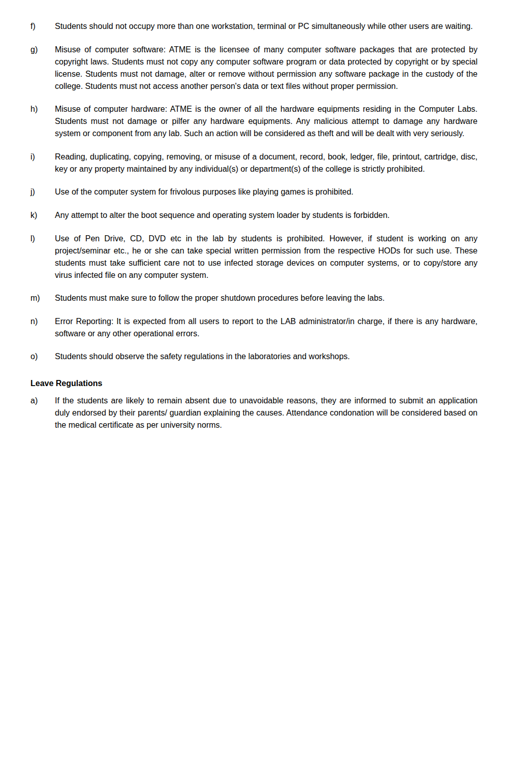f) Students should not occupy more than one workstation, terminal or PC simultaneously while other users are waiting.
g) Misuse of computer software: ATME is the licensee of many computer software packages that are protected by copyright laws. Students must not copy any computer software program or data protected by copyright or by special license. Students must not damage, alter or remove without permission any software package in the custody of the college. Students must not access another person's data or text files without proper permission.
h) Misuse of computer hardware: ATME is the owner of all the hardware equipments residing in the Computer Labs. Students must not damage or pilfer any hardware equipments. Any malicious attempt to damage any hardware system or component from any lab. Such an action will be considered as theft and will be dealt with very seriously.
i) Reading, duplicating, copying, removing, or misuse of a document, record, book, ledger, file, printout, cartridge, disc, key or any property maintained by any individual(s) or department(s) of the college is strictly prohibited.
j) Use of the computer system for frivolous purposes like playing games is prohibited.
k) Any attempt to alter the boot sequence and operating system loader by students is forbidden.
l) Use of Pen Drive, CD, DVD etc in the lab by students is prohibited. However, if student is working on any project/seminar etc., he or she can take special written permission from the respective HODs for such use. These students must take sufficient care not to use infected storage devices on computer systems, or to copy/store any virus infected file on any computer system.
m) Students must make sure to follow the proper shutdown procedures before leaving the labs.
n) Error Reporting: It is expected from all users to report to the LAB administrator/in charge, if there is any hardware, software or any other operational errors.
o) Students should observe the safety regulations in the laboratories and workshops.
Leave Regulations
a) If the students are likely to remain absent due to unavoidable reasons, they are informed to submit an application duly endorsed by their parents/ guardian explaining the causes. Attendance condonation will be considered based on the medical certificate as per university norms.